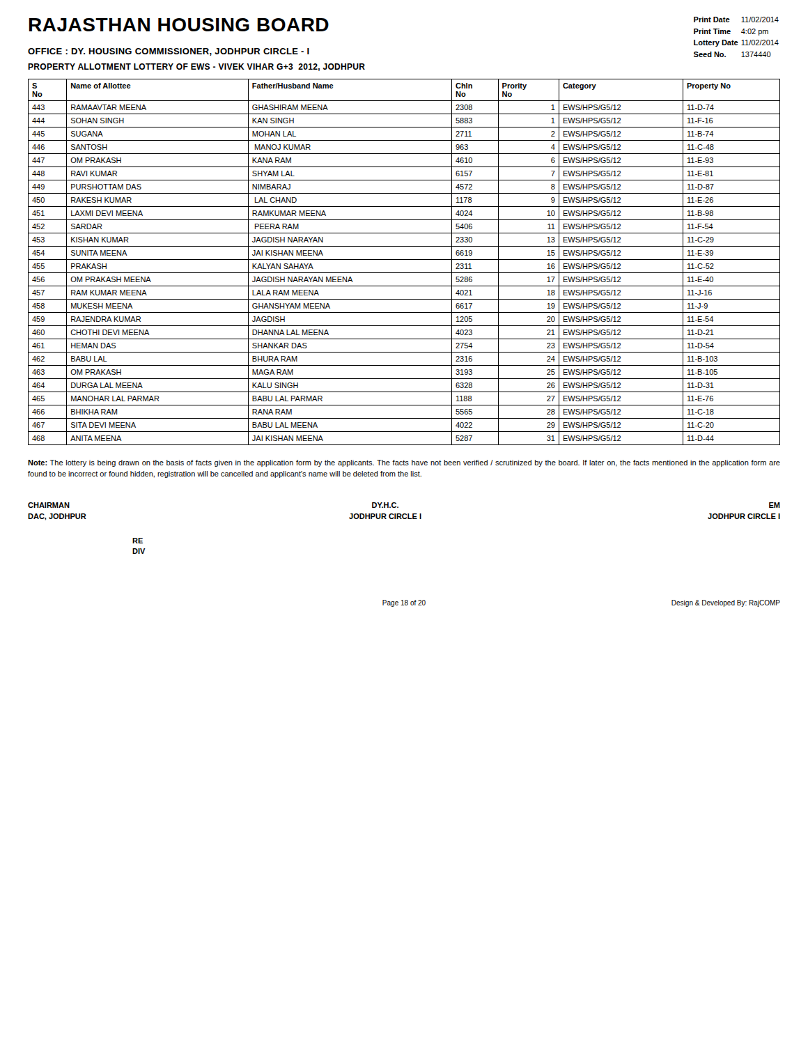RAJASTHAN HOUSING BOARD
| Print Date | 11/02/2014 |
| Print Time | 4:02 pm |
| Lottery Date | 11/02/2014 |
| Seed No. | 1374440 |
OFFICE : DY. HOUSING COMMISSIONER, JODHPUR CIRCLE - I
PROPERTY ALLOTMENT LOTTERY OF EWS - VIVEK VIHAR G+3 2012, JODHPUR
| S No | Name of Allottee | Father/Husband Name | Chln No | Prority No | Category | Property No |
| --- | --- | --- | --- | --- | --- | --- |
| 443 | RAMAAVTAR MEENA | GHASHIRAM MEENA | 2308 | 1 | EWS/HPS/G5/12 | 11-D-74 |
| 444 | SOHAN SINGH | KAN SINGH | 5883 | 1 | EWS/HPS/G5/12 | 11-F-16 |
| 445 | SUGANA | MOHAN LAL | 2711 | 2 | EWS/HPS/G5/12 | 11-B-74 |
| 446 | SANTOSH | MANOJ KUMAR | 963 | 4 | EWS/HPS/G5/12 | 11-C-48 |
| 447 | OM PRAKASH | KANA RAM | 4610 | 6 | EWS/HPS/G5/12 | 11-E-93 |
| 448 | RAVI KUMAR | SHYAM LAL | 6157 | 7 | EWS/HPS/G5/12 | 11-E-81 |
| 449 | PURSHOTTAM DAS | NIMBARAJ | 4572 | 8 | EWS/HPS/G5/12 | 11-D-87 |
| 450 | RAKESH KUMAR | LAL CHAND | 1178 | 9 | EWS/HPS/G5/12 | 11-E-26 |
| 451 | LAXMI DEVI MEENA | RAMKUMAR MEENA | 4024 | 10 | EWS/HPS/G5/12 | 11-B-98 |
| 452 | SARDAR | PEERA RAM | 5406 | 11 | EWS/HPS/G5/12 | 11-F-54 |
| 453 | KISHAN KUMAR | JAGDISH NARAYAN | 2330 | 13 | EWS/HPS/G5/12 | 11-C-29 |
| 454 | SUNITA MEENA | JAI KISHAN MEENA | 6619 | 15 | EWS/HPS/G5/12 | 11-E-39 |
| 455 | PRAKASH | KALYAN SAHAYA | 2311 | 16 | EWS/HPS/G5/12 | 11-C-52 |
| 456 | OM PRAKASH MEENA | JAGDISH NARAYAN MEENA | 5286 | 17 | EWS/HPS/G5/12 | 11-E-40 |
| 457 | RAM KUMAR MEENA | LALA RAM MEENA | 4021 | 18 | EWS/HPS/G5/12 | 11-J-16 |
| 458 | MUKESH MEENA | GHANSHYAM MEENA | 6617 | 19 | EWS/HPS/G5/12 | 11-J-9 |
| 459 | RAJENDRA KUMAR | JAGDISH | 1205 | 20 | EWS/HPS/G5/12 | 11-E-54 |
| 460 | CHOTHI DEVI MEENA | DHANNA LAL MEENA | 4023 | 21 | EWS/HPS/G5/12 | 11-D-21 |
| 461 | HEMAN DAS | SHANKAR DAS | 2754 | 23 | EWS/HPS/G5/12 | 11-D-54 |
| 462 | BABU LAL | BHURA RAM | 2316 | 24 | EWS/HPS/G5/12 | 11-B-103 |
| 463 | OM PRAKASH | MAGA RAM | 3193 | 25 | EWS/HPS/G5/12 | 11-B-105 |
| 464 | DURGA LAL MEENA | KALU SINGH | 6328 | 26 | EWS/HPS/G5/12 | 11-D-31 |
| 465 | MANOHAR LAL PARMAR | BABU LAL PARMAR | 1188 | 27 | EWS/HPS/G5/12 | 11-E-76 |
| 466 | BHIKHA RAM | RANA RAM | 5565 | 28 | EWS/HPS/G5/12 | 11-C-18 |
| 467 | SITA DEVI MEENA | BABU LAL MEENA | 4022 | 29 | EWS/HPS/G5/12 | 11-C-20 |
| 468 | ANITA MEENA | JAI KISHAN MEENA | 5287 | 31 | EWS/HPS/G5/12 | 11-D-44 |
Note: The lottery is being drawn on the basis of facts given in the application form by the applicants. The facts have not been verified / scrutinized by the board. If later on, the facts mentioned in the application form are found to be incorrect or found hidden, registration will be cancelled and applicant's name will be deleted from the list.
| CHAIRMAN | DY.H.C. | EM |
| DAC, JODHPUR | JODHPUR CIRCLE I | JODHPUR CIRCLE I |
RE
DIV
Page 18 of 20
Design & Developed By: RajCOMP